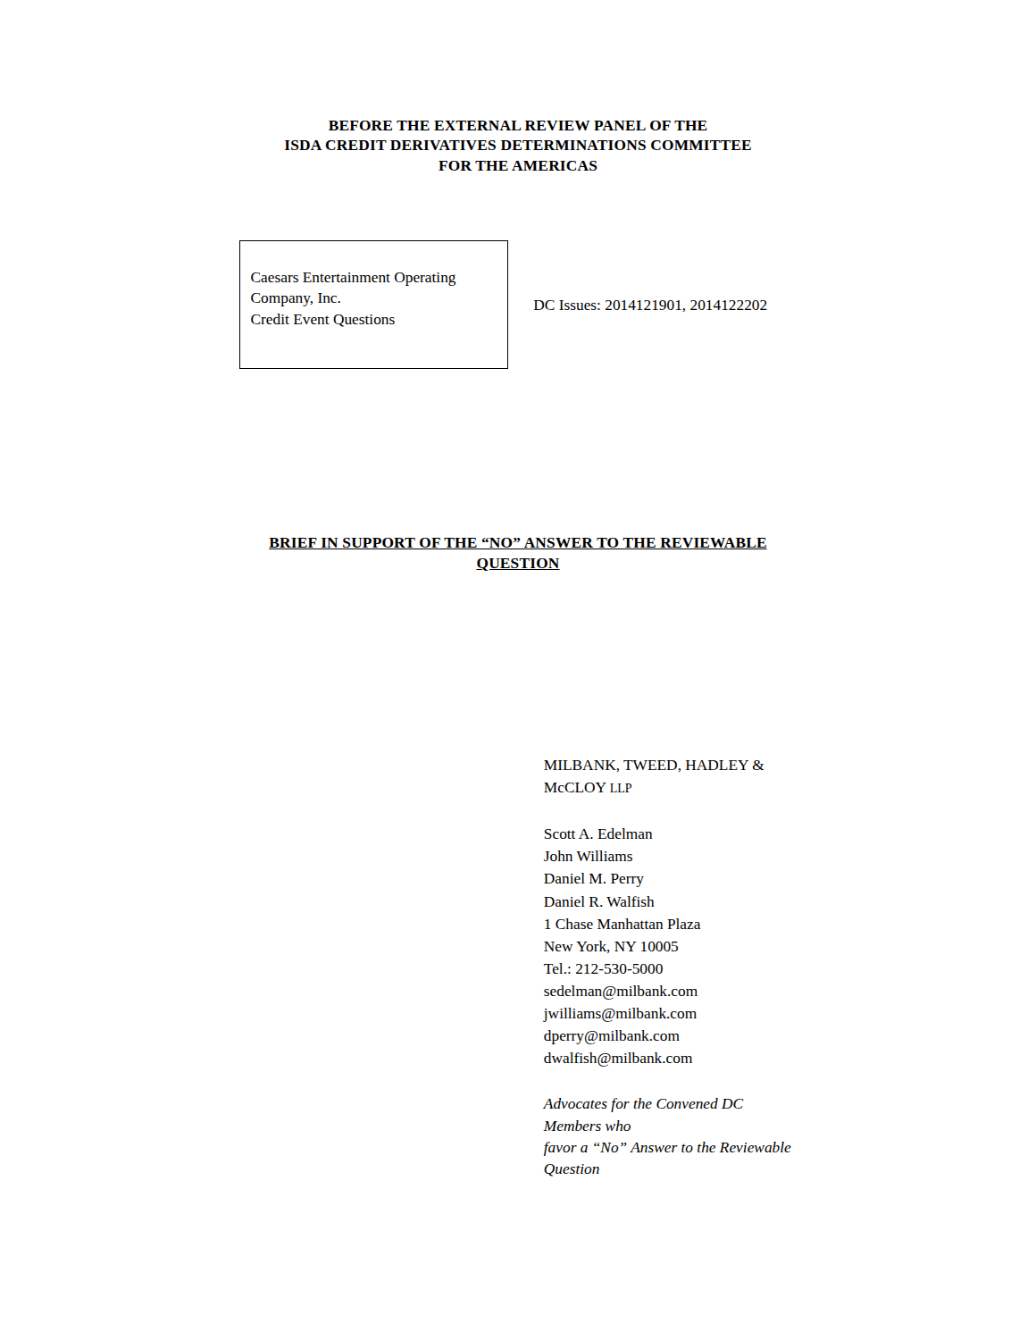BEFORE THE EXTERNAL REVIEW PANEL OF THE
ISDA CREDIT DERIVATIVES DETERMINATIONS COMMITTEE
FOR THE AMERICAS
Caesars Entertainment Operating Company, Inc.
Credit Event Questions
DC Issues: 2014121901, 2014122202
BRIEF IN SUPPORT OF THE “NO” ANSWER TO THE REVIEWABLE QUESTION
MILBANK, TWEED, HADLEY & McCLOY LLP
Scott A. Edelman
John Williams
Daniel M. Perry
Daniel R. Walfish
1 Chase Manhattan Plaza
New York, NY 10005
Tel.: 212-530-5000
sedelman@milbank.com
jwilliams@milbank.com
dperry@milbank.com
dwalfish@milbank.com
Advocates for the Convened DC Members who
favor a “No” Answer to the Reviewable Question